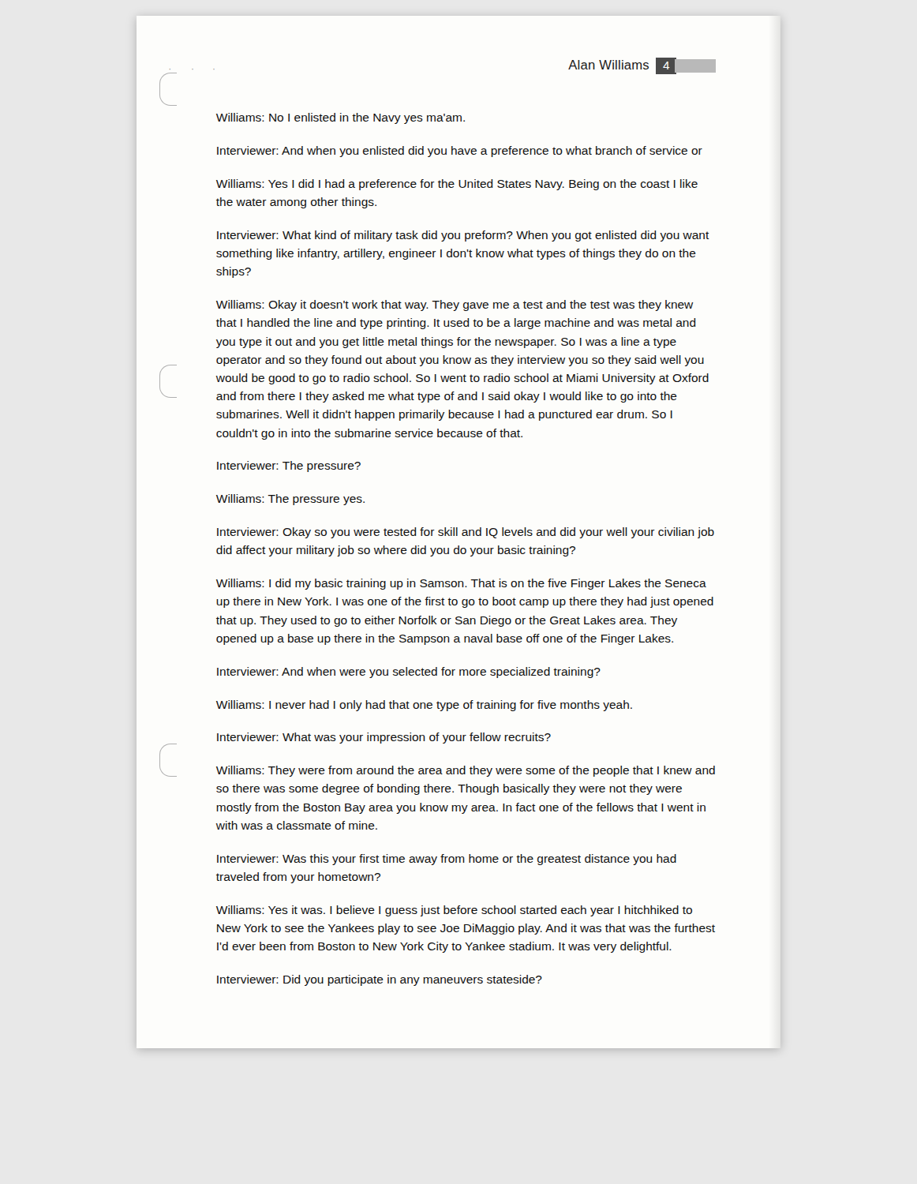· · ·
Alan Williams 4
Williams: No I enlisted in the Navy yes ma'am.
Interviewer: And when you enlisted did you have a preference to what branch of service or
Williams: Yes I did I had a preference for the United States Navy. Being on the coast I like the water among other things.
Interviewer: What kind of military task did you preform? When you got enlisted did you want something like infantry, artillery, engineer I don't know what types of things they do on the ships?
Williams: Okay it doesn't work that way. They gave me a test and the test was they knew that I handled the line and type printing. It used to be a large machine and was metal and you type it out and you get little metal things for the newspaper. So I was a line a type operator and so they found out about you know as they interview you so they said well you would be good to go to radio school. So I went to radio school at Miami University at Oxford and from there I they asked me what type of and I said okay I would like to go into the submarines. Well it didn't happen primarily because I had a punctured ear drum. So I couldn't go in into the submarine service because of that.
Interviewer: The pressure?
Williams: The pressure yes.
Interviewer: Okay so you were tested for skill and IQ levels and did your well your civilian job did affect your military job so where did you do your basic training?
Williams: I did my basic training up in Samson. That is on the five Finger Lakes the Seneca up there in New York. I was one of the first to go to boot camp up there they had just opened that up. They used to go to either Norfolk or San Diego or the Great Lakes area. They opened up a base up there in the Sampson a naval base off one of the Finger Lakes.
Interviewer: And when were you selected for more specialized training?
Williams: I never had I only had that one type of training for five months yeah.
Interviewer: What was your impression of your fellow recruits?
Williams: They were from around the area and they were some of the people that I knew and so there was some degree of bonding there. Though basically they were not they were mostly from the Boston Bay area you know my area. In fact one of the fellows that I went in with was a classmate of mine.
Interviewer: Was this your first time away from home or the greatest distance you had traveled from your hometown?
Williams: Yes it was. I believe I guess just before school started each year I hitchhiked to New York to see the Yankees play to see Joe DiMaggio play. And it was that was the furthest I'd ever been from Boston to New York City to Yankee stadium. It was very delightful.
Interviewer: Did you participate in any maneuvers stateside?